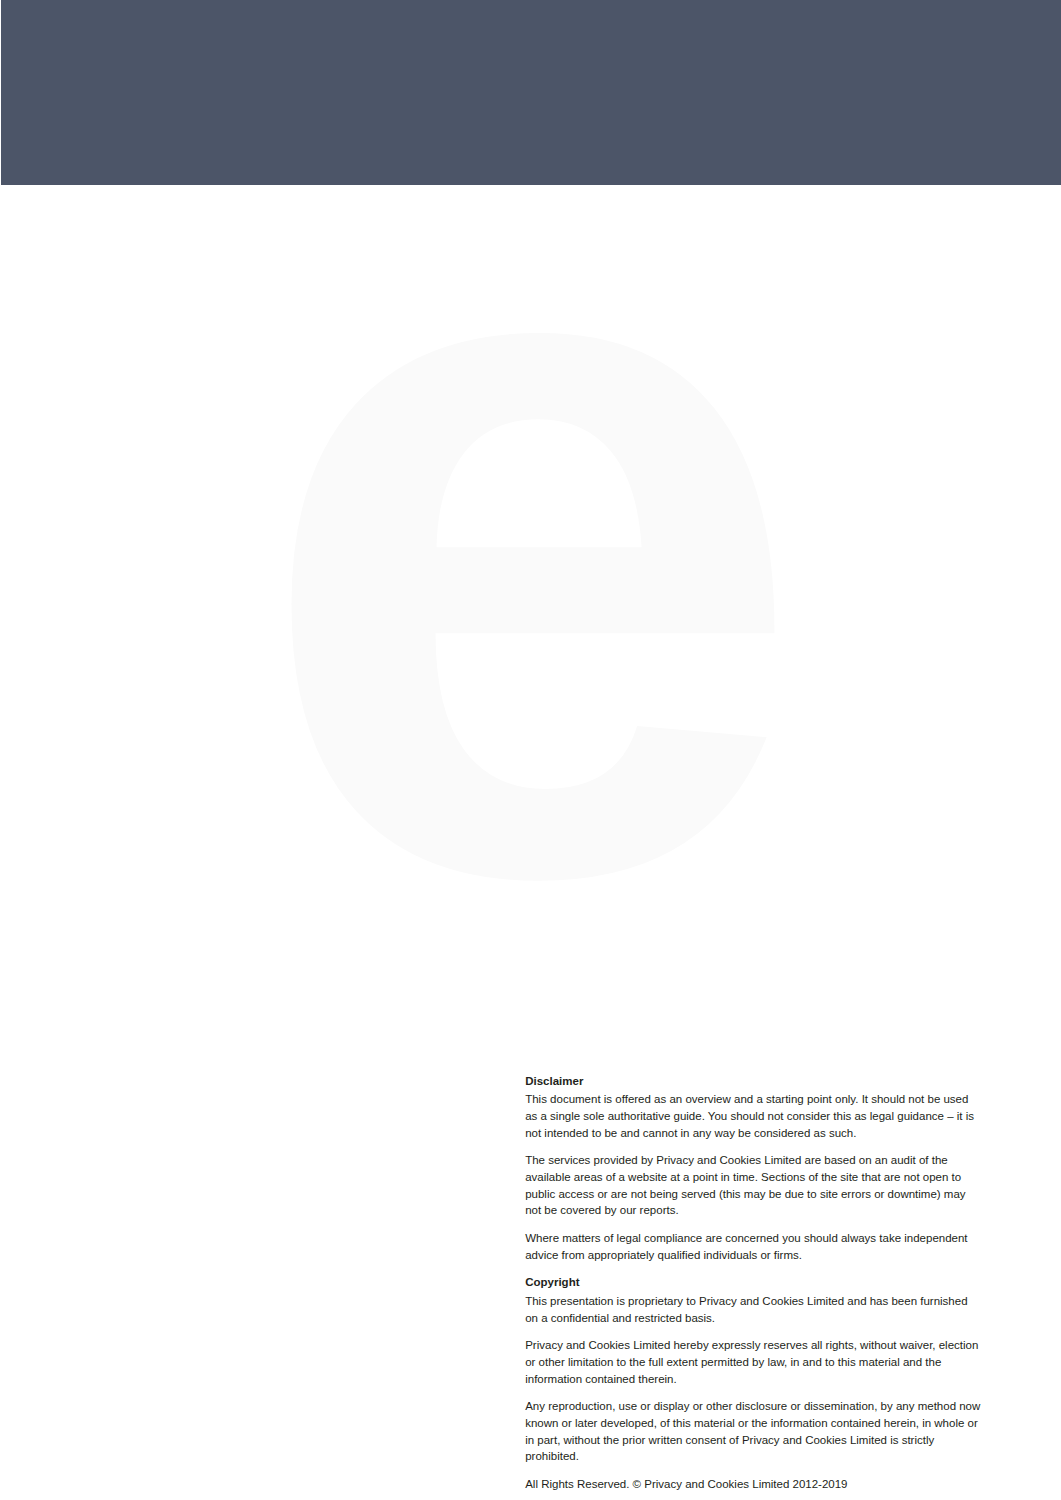e
Disclaimer
This document is offered as an overview and a starting point only. It should not be used as a single sole authoritative guide. You should not consider this as legal guidance – it is not intended to be and cannot in any way be considered as such.
The services provided by Privacy and Cookies Limited are based on an audit of the available areas of a website at a point in time. Sections of the site that are not open to public access or are not being served (this may be due to site errors or downtime) may not be covered by our reports.
Where matters of legal compliance are concerned you should always take independent advice from appropriately qualified individuals or firms.
Copyright
This presentation is proprietary to Privacy and Cookies Limited and has been furnished on a confidential and restricted basis.
Privacy and Cookies Limited hereby expressly reserves all rights, without waiver, election or other limitation to the full extent permitted by law, in and to this material and the information contained therein.
Any reproduction, use or display or other disclosure or dissemination, by any method now known or later developed, of this material or the information contained herein, in whole or in part, without the prior written consent of Privacy and Cookies Limited is strictly prohibited.
All Rights Reserved. © Privacy and Cookies Limited 2012-2019